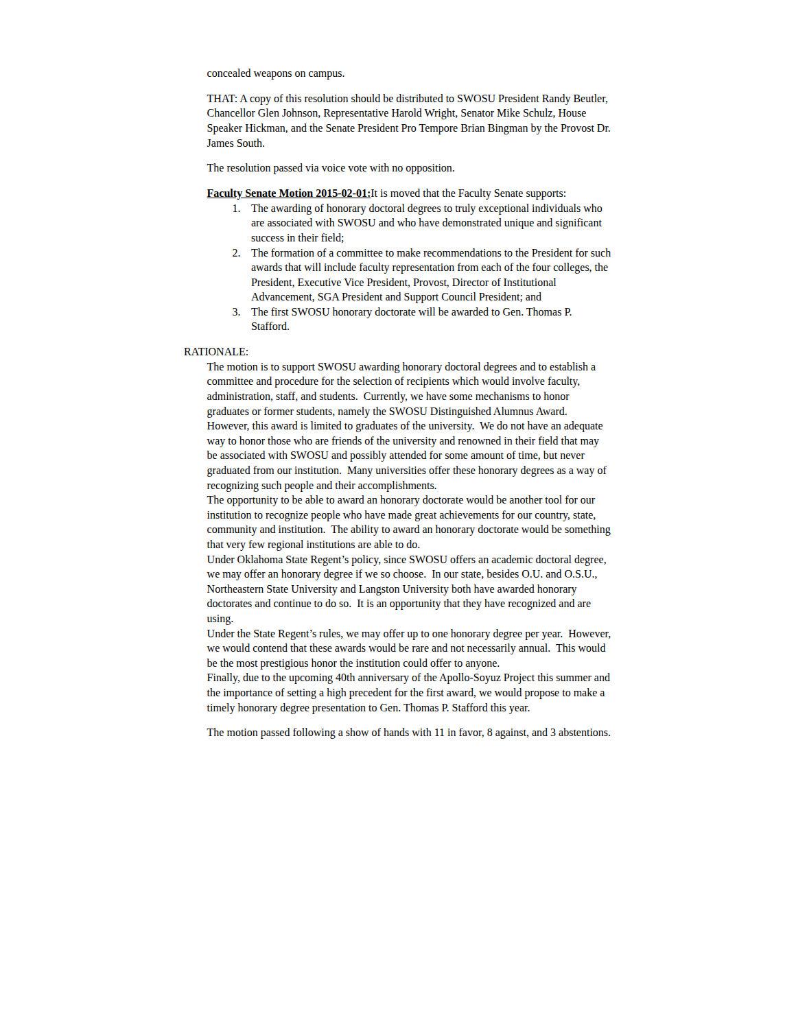concealed weapons on campus.
THAT: A copy of this resolution should be distributed to SWOSU President Randy Beutler, Chancellor Glen Johnson, Representative Harold Wright, Senator Mike Schulz, House Speaker Hickman, and the Senate President Pro Tempore Brian Bingman by the Provost Dr. James South.
The resolution passed via voice vote with no opposition.
Faculty Senate Motion 2015-02-01: It is moved that the Faculty Senate supports:
The awarding of honorary doctoral degrees to truly exceptional individuals who are associated with SWOSU and who have demonstrated unique and significant success in their field;
The formation of a committee to make recommendations to the President for such awards that will include faculty representation from each of the four colleges, the President, Executive Vice President, Provost, Director of Institutional Advancement, SGA President and Support Council President; and
The first SWOSU honorary doctorate will be awarded to Gen. Thomas P. Stafford.
RATIONALE:
The motion is to support SWOSU awarding honorary doctoral degrees and to establish a committee and procedure for the selection of recipients which would involve faculty, administration, staff, and students. Currently, we have some mechanisms to honor graduates or former students, namely the SWOSU Distinguished Alumnus Award. However, this award is limited to graduates of the university. We do not have an adequate way to honor those who are friends of the university and renowned in their field that may be associated with SWOSU and possibly attended for some amount of time, but never graduated from our institution. Many universities offer these honorary degrees as a way of recognizing such people and their accomplishments.
The opportunity to be able to award an honorary doctorate would be another tool for our institution to recognize people who have made great achievements for our country, state, community and institution. The ability to award an honorary doctorate would be something that very few regional institutions are able to do.
Under Oklahoma State Regent’s policy, since SWOSU offers an academic doctoral degree, we may offer an honorary degree if we so choose. In our state, besides O.U. and O.S.U., Northeastern State University and Langston University both have awarded honorary doctorates and continue to do so. It is an opportunity that they have recognized and are using.
Under the State Regent’s rules, we may offer up to one honorary degree per year. However, we would contend that these awards would be rare and not necessarily annual. This would be the most prestigious honor the institution could offer to anyone.
Finally, due to the upcoming 40th anniversary of the Apollo-Soyuz Project this summer and the importance of setting a high precedent for the first award, we would propose to make a timely honorary degree presentation to Gen. Thomas P. Stafford this year.
The motion passed following a show of hands with 11 in favor, 8 against, and 3 abstentions.